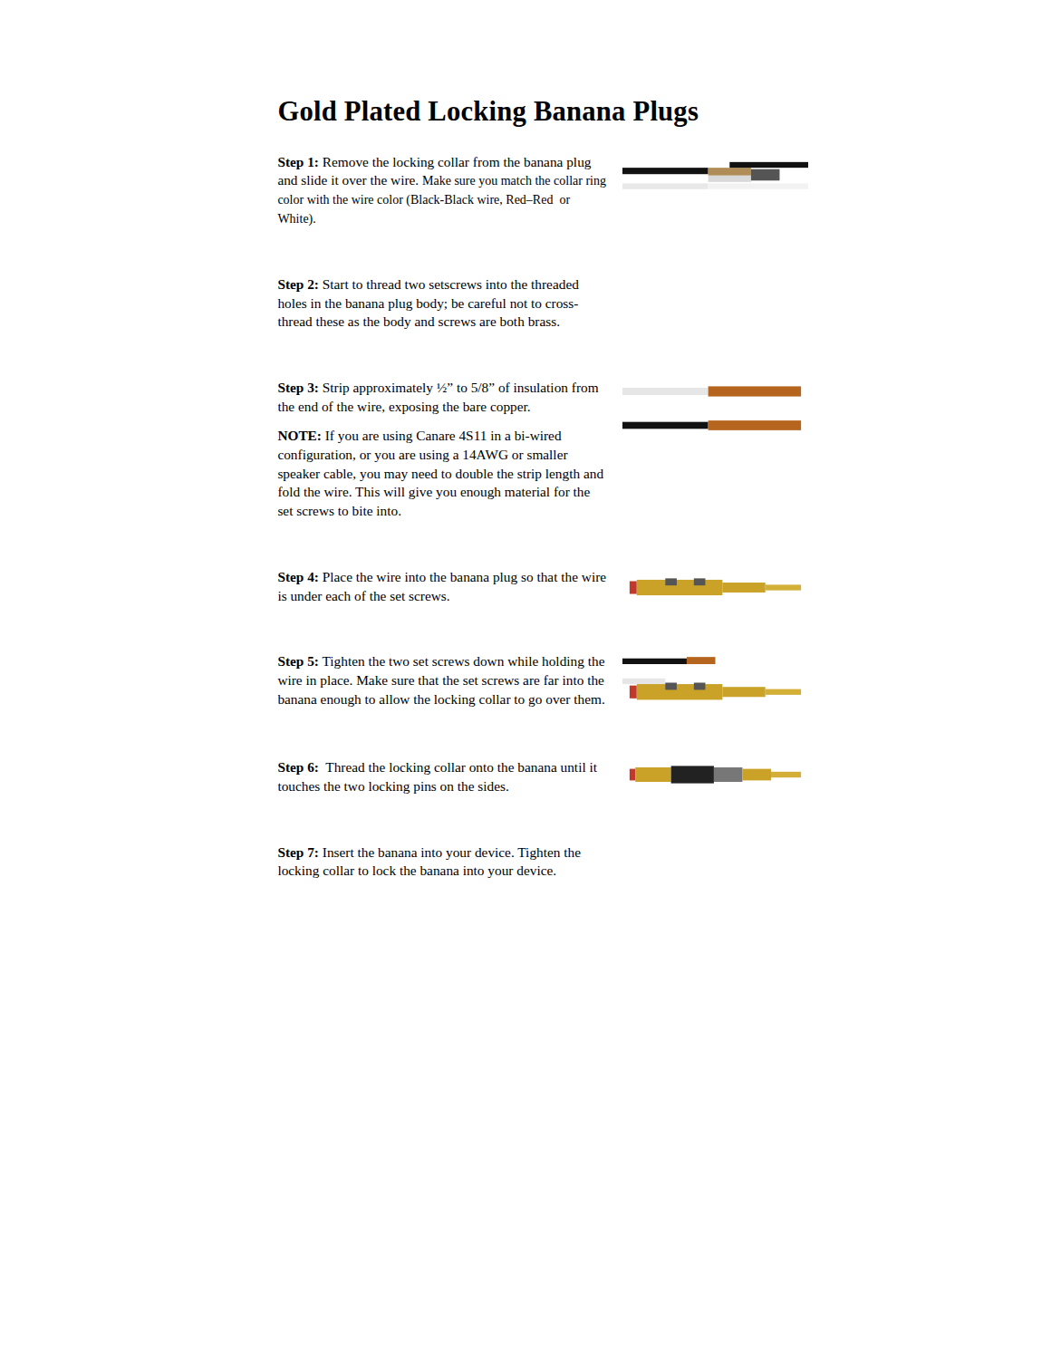Gold Plated Locking Banana Plugs
Step 1: Remove the locking collar from the banana plug and slide it over the wire. Make sure you match the collar ring color with the wire color (Black-Black wire, Red–Red or White).
Step 2: Start to thread two setscrews into the threaded holes in the banana plug body; be careful not to cross-thread these as the body and screws are both brass.
Step 3: Strip approximately ½” to 5/8” of insulation from the end of the wire, exposing the bare copper.
NOTE: If you are using Canare 4S11 in a bi-wired configuration, or you are using a 14AWG or smaller speaker cable, you may need to double the strip length and fold the wire. This will give you enough material for the set screws to bite into.
Step 4: Place the wire into the banana plug so that the wire is under each of the set screws.
Step 5: Tighten the two set screws down while holding the wire in place. Make sure that the set screws are far into the banana enough to allow the locking collar to go over them.
Step 6: Thread the locking collar onto the banana until it touches the two locking pins on the sides.
Step 7: Insert the banana into your device. Tighten the locking collar to lock the banana into your device.